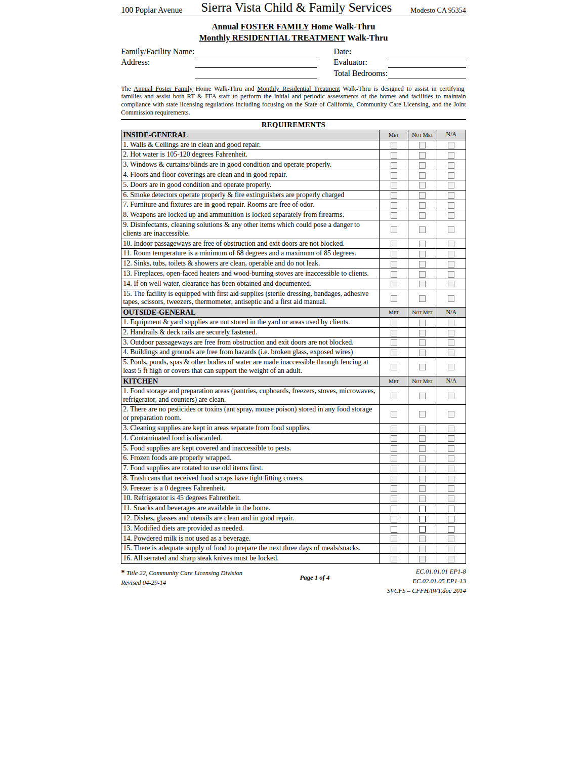100 Poplar Avenue
Sierra Vista Child & Family Services
Modesto CA 95354
Annual FOSTER FAMILY Home Walk-Thru
Monthly RESIDENTIAL TREATMENT Walk-Thru
| Family/Facility Name: | | | Date : | |
| Address: | | | Evaluator: | |
| | | | Total Bedrooms: | |
The Annual Foster Family Home Walk-Thru and Monthly Residential Treatment Walk-Thru is designed to assist in certifying families and assist both RT & FFA staff to perform the initial and periodic assessments of the homes and facilities to maintain compliance with state licensing regulations including focusing on the State of California, Community Care Licensing, and the Joint Commission requirements.
REQUIREMENTS
| INSIDE-GENERAL | Met | Not Met | N/A |
| 1. Walls & Ceilings are in clean and good repair. | | | |
| 2. Hot water is 105-120 degrees Fahrenheit. | | | |
| 3. Windows & curtains/blinds are in good condition and operate properly. | | | |
| 4. Floors and floor coverings are clean and in good repair. | | | |
| 5. Doors are in good condition and operate properly. | | | |
| 6. Smoke detectors operate properly & fire extinguishers are properly charged | | | |
| 7. Furniture and fixtures are in good repair. Rooms are free of odor. | | | |
| 8. Weapons are locked up and ammunition is locked separately from firearms. | | | |
| 9. Disinfectants, cleaning solutions & any other items which could pose a danger to clients are inaccessible. | | | |
| 10. Indoor passageways are free of obstruction and exit doors are not blocked. | | | |
| 11. Room temperature is a minimum of 68 degrees and a maximum of 85 degrees. | | | |
| 12. Sinks, tubs, toilets & showers are clean, operable and do not leak. | | | |
| 13. Fireplaces, open-faced heaters and wood-burning stoves are inaccessible to clients. | | | |
| 14. If on well water, clearance has been obtained and documented. | | | |
| 15. The facility is equipped with first aid supplies (sterile dressing, bandages, adhesive tapes, scissors, tweezers, thermometer, antiseptic and a first aid manual. | | | |
| OUTSIDE-GENERAL | Met | Not Met | N/A |
| 1. Equipment & yard supplies are not stored in the yard or areas used by clients. | | | |
| 2. Handrails & deck rails are securely fastened. | | | |
| 3. Outdoor passageways are free from obstruction and exit doors are not blocked. | | | |
| 4. Buildings and grounds are free from hazards (i.e. broken glass, exposed wires) | | | |
| 5. Pools, ponds, spas & other bodies of water are made inaccessible through fencing at least 5 ft high or covers that can support the weight of an adult. | | | |
| KITCHEN | Met | Not Met | N/A |
| 1. Food storage and preparation areas (pantries, cupboards, freezers, stoves, microwaves, refrigerator, and counters) are clean. | | | |
| 2. There are no pesticides or toxins (ant spray, mouse poison) stored in any food storage or preparation room. | | | |
| 3. Cleaning supplies are kept in areas separate from food supplies. | | | |
| 4. Contaminated food is discarded. | | | |
| 5. Food supplies are kept covered and inaccessible to pests. | | | |
| 6. Frozen foods are properly wrapped. | | | |
| 7. Food supplies are rotated to use old items first. | | | |
| 8. Trash cans that received food scraps have tight fitting covers. | | | |
| 9. Freezer is a 0 degrees Fahrenheit. | | | |
| 10. Refrigerator is 45 degrees Fahrenheit. | | | |
| 11. Snacks and beverages are available in the home. | | | |
| 12. Dishes, glasses and utensils are clean and in good repair. | | | |
| 13. Modified diets are provided as needed. | | | |
| 14. Powdered milk is not used as a beverage. | | | |
| 15. There is adequate supply of food to prepare the next three days of meals/snacks. | | | |
| 16. All serrated and sharp steak knives must be locked. | | | |
* Title 22, Community Care Licensing Division
Revised 04-29-14
Page 1 of 4
EC.01.01.01 EP1-8
EC.02.01.05 EP1-13
SVCFS – CFFHAWT.doc 2014